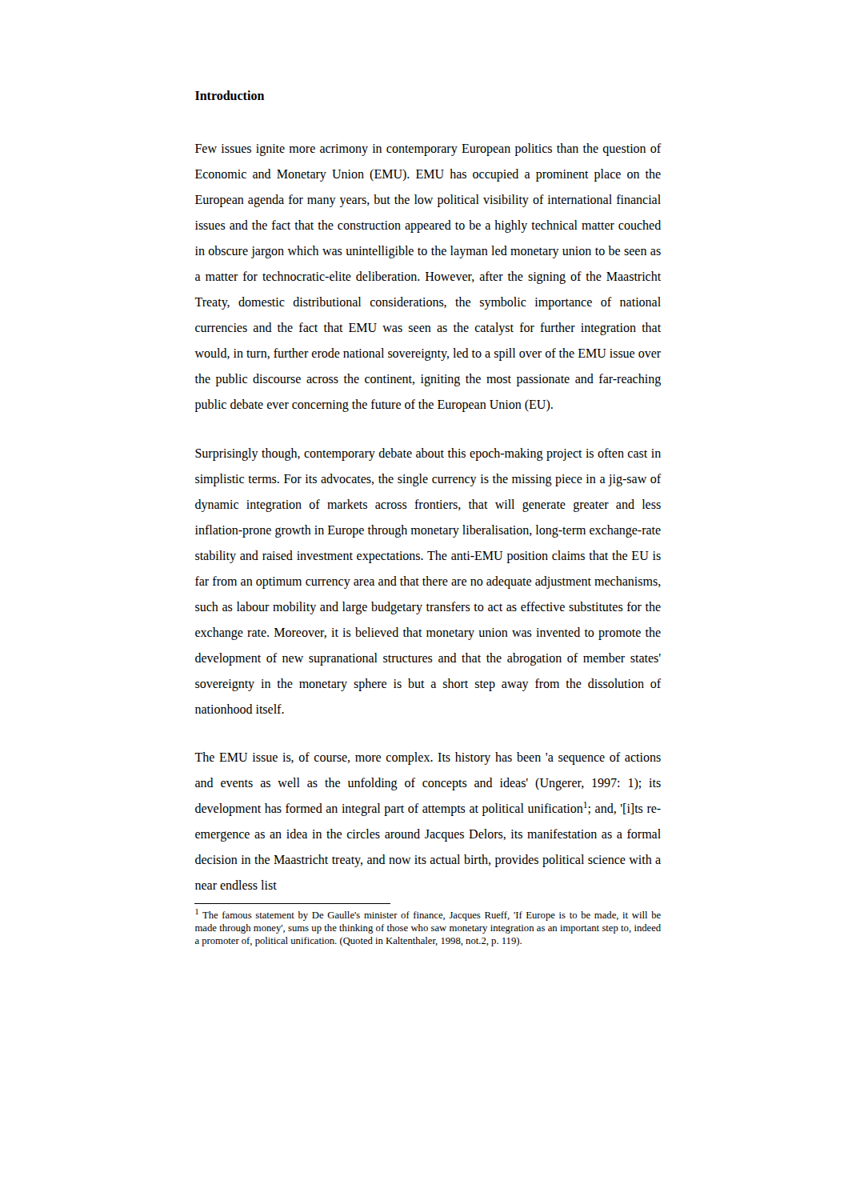Introduction
Few issues ignite more acrimony in contemporary European politics than the question of Economic and Monetary Union (EMU). EMU has occupied a prominent place on the European agenda for many years, but the low political visibility of international financial issues and the fact that the construction appeared to be a highly technical matter couched in obscure jargon which was unintelligible to the layman led monetary union to be seen as a matter for technocratic-elite deliberation. However, after the signing of the Maastricht Treaty, domestic distributional considerations, the symbolic importance of national currencies and the fact that EMU was seen as the catalyst for further integration that would, in turn, further erode national sovereignty, led to a spill over of the EMU issue over the public discourse across the continent, igniting the most passionate and far-reaching public debate ever concerning the future of the European Union (EU).
Surprisingly though, contemporary debate about this epoch-making project is often cast in simplistic terms. For its advocates, the single currency is the missing piece in a jig-saw of dynamic integration of markets across frontiers, that will generate greater and less inflation-prone growth in Europe through monetary liberalisation, long-term exchange-rate stability and raised investment expectations. The anti-EMU position claims that the EU is far from an optimum currency area and that there are no adequate adjustment mechanisms, such as labour mobility and large budgetary transfers to act as effective substitutes for the exchange rate. Moreover, it is believed that monetary union was invented to promote the development of new supranational structures and that the abrogation of member states' sovereignty in the monetary sphere is but a short step away from the dissolution of nationhood itself.
The EMU issue is, of course, more complex. Its history has been 'a sequence of actions and events as well as the unfolding of concepts and ideas' (Ungerer, 1997: 1); its development has formed an integral part of attempts at political unification1; and, '[i]ts re-emergence as an idea in the circles around Jacques Delors, its manifestation as a formal decision in the Maastricht treaty, and now its actual birth, provides political science with a near endless list
1 The famous statement by De Gaulle's minister of finance, Jacques Rueff, 'If Europe is to be made, it will be made through money', sums up the thinking of those who saw monetary integration as an important step to, indeed a promoter of, political unification. (Quoted in Kaltenthaler, 1998, not.2, p. 119).